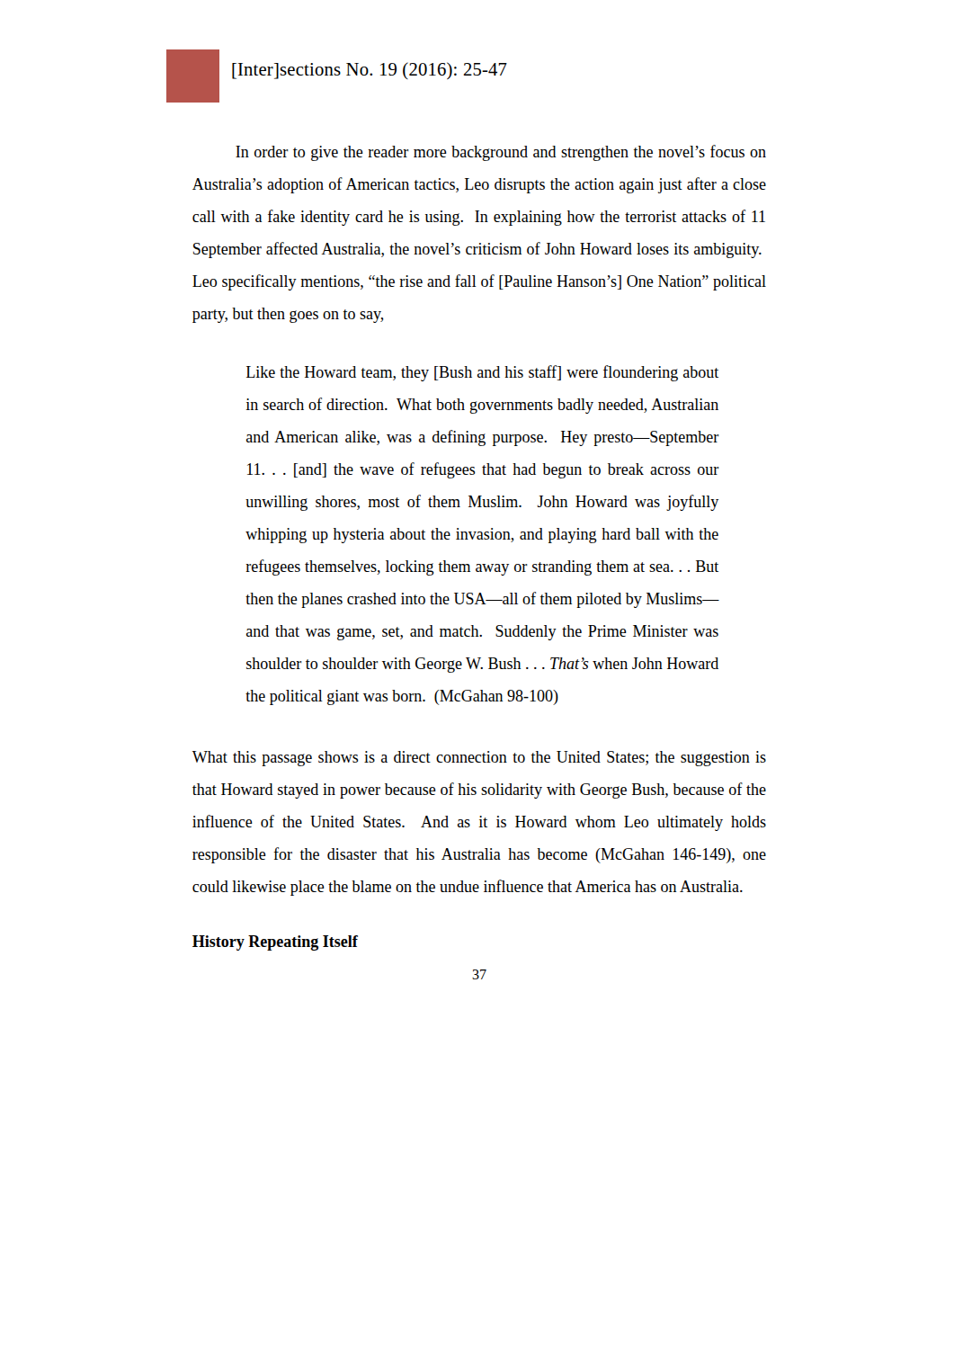[Inter]sections No. 19 (2016): 25-47
In order to give the reader more background and strengthen the novel’s focus on Australia’s adoption of American tactics, Leo disrupts the action again just after a close call with a fake identity card he is using. In explaining how the terrorist attacks of 11 September affected Australia, the novel’s criticism of John Howard loses its ambiguity. Leo specifically mentions, “the rise and fall of [Pauline Hanson’s] One Nation” political party, but then goes on to say,
Like the Howard team, they [Bush and his staff] were floundering about in search of direction. What both governments badly needed, Australian and American alike, was a defining purpose. Hey presto—September 11. . . [and] the wave of refugees that had begun to break across our unwilling shores, most of them Muslim. John Howard was joyfully whipping up hysteria about the invasion, and playing hard ball with the refugees themselves, locking them away or stranding them at sea. . . But then the planes crashed into the USA—all of them piloted by Muslims—and that was game, set, and match. Suddenly the Prime Minister was shoulder to shoulder with George W. Bush . . . That’s when John Howard the political giant was born. (McGahan 98-100)
What this passage shows is a direct connection to the United States; the suggestion is that Howard stayed in power because of his solidarity with George Bush, because of the influence of the United States. And as it is Howard whom Leo ultimately holds responsible for the disaster that his Australia has become (McGahan 146-149), one could likewise place the blame on the undue influence that America has on Australia.
History Repeating Itself
37